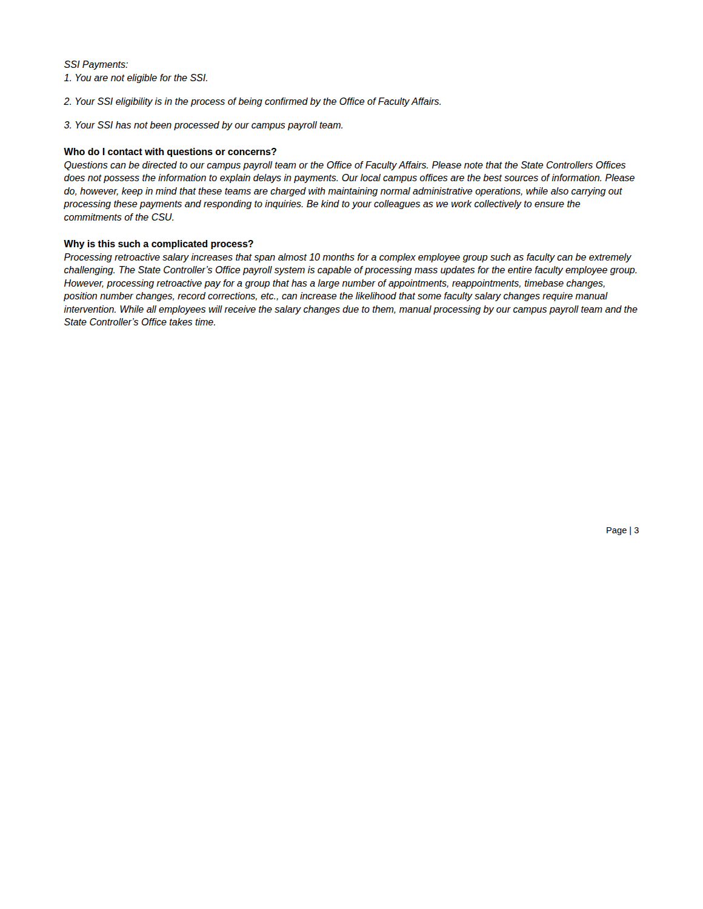SSI Payments:
1. You are not eligible for the SSI.
2. Your SSI eligibility is in the process of being confirmed by the Office of Faculty Affairs.
3. Your SSI has not been processed by our campus payroll team.
Who do I contact with questions or concerns?
Questions can be directed to our campus payroll team or the Office of Faculty Affairs. Please note that the State Controllers Offices does not possess the information to explain delays in payments. Our local campus offices are the best sources of information. Please do, however, keep in mind that these teams are charged with maintaining normal administrative operations, while also carrying out processing these payments and responding to inquiries. Be kind to your colleagues as we work collectively to ensure the commitments of the CSU.
Why is this such a complicated process?
Processing retroactive salary increases that span almost 10 months for a complex employee group such as faculty can be extremely challenging. The State Controller’s Office payroll system is capable of processing mass updates for the entire faculty employee group. However, processing retroactive pay for a group that has a large number of appointments, reappointments, timebase changes, position number changes, record corrections, etc., can increase the likelihood that some faculty salary changes require manual intervention. While all employees will receive the salary changes due to them, manual processing by our campus payroll team and the State Controller’s Office takes time.
Page | 3